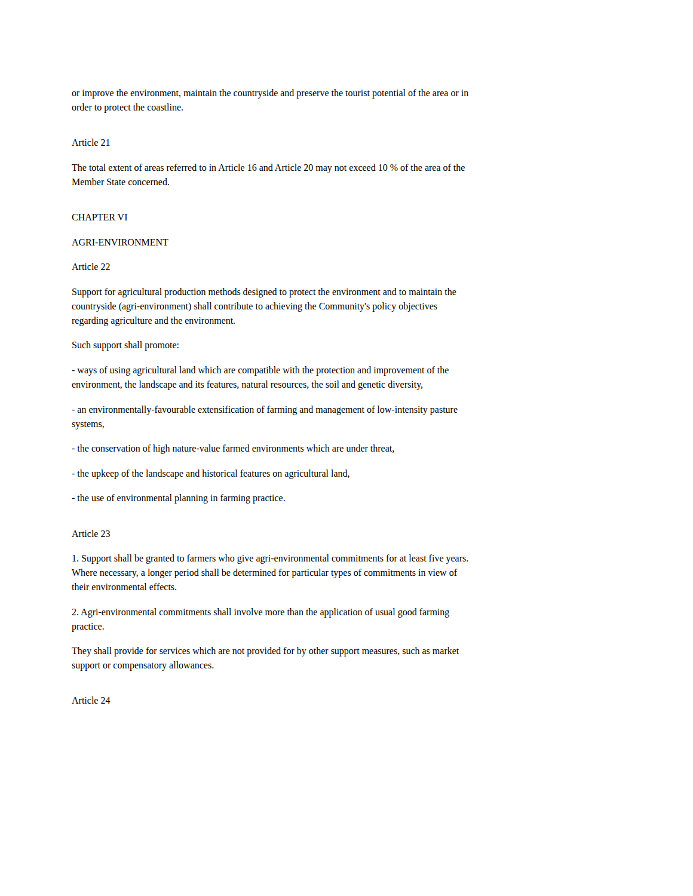or improve the environment, maintain the countryside and preserve the tourist potential of the area or in order to protect the coastline.
Article 21
The total extent of areas referred to in Article 16 and Article 20 may not exceed 10 % of the area of the Member State concerned.
CHAPTER VI
AGRI-ENVIRONMENT
Article 22
Support for agricultural production methods designed to protect the environment and to maintain the countryside (agri-environment) shall contribute to achieving the Community's policy objectives regarding agriculture and the environment.
Such support shall promote:
- ways of using agricultural land which are compatible with the protection and improvement of the environment, the landscape and its features, natural resources, the soil and genetic diversity,
- an environmentally-favourable extensification of farming and management of low-intensity pasture systems,
- the conservation of high nature-value farmed environments which are under threat,
- the upkeep of the landscape and historical features on agricultural land,
- the use of environmental planning in farming practice.
Article 23
1. Support shall be granted to farmers who give agri-environmental commitments for at least five years. Where necessary, a longer period shall be determined for particular types of commitments in view of their environmental effects.
2. Agri-environmental commitments shall involve more than the application of usual good farming practice.
They shall provide for services which are not provided for by other support measures, such as market support or compensatory allowances.
Article 24